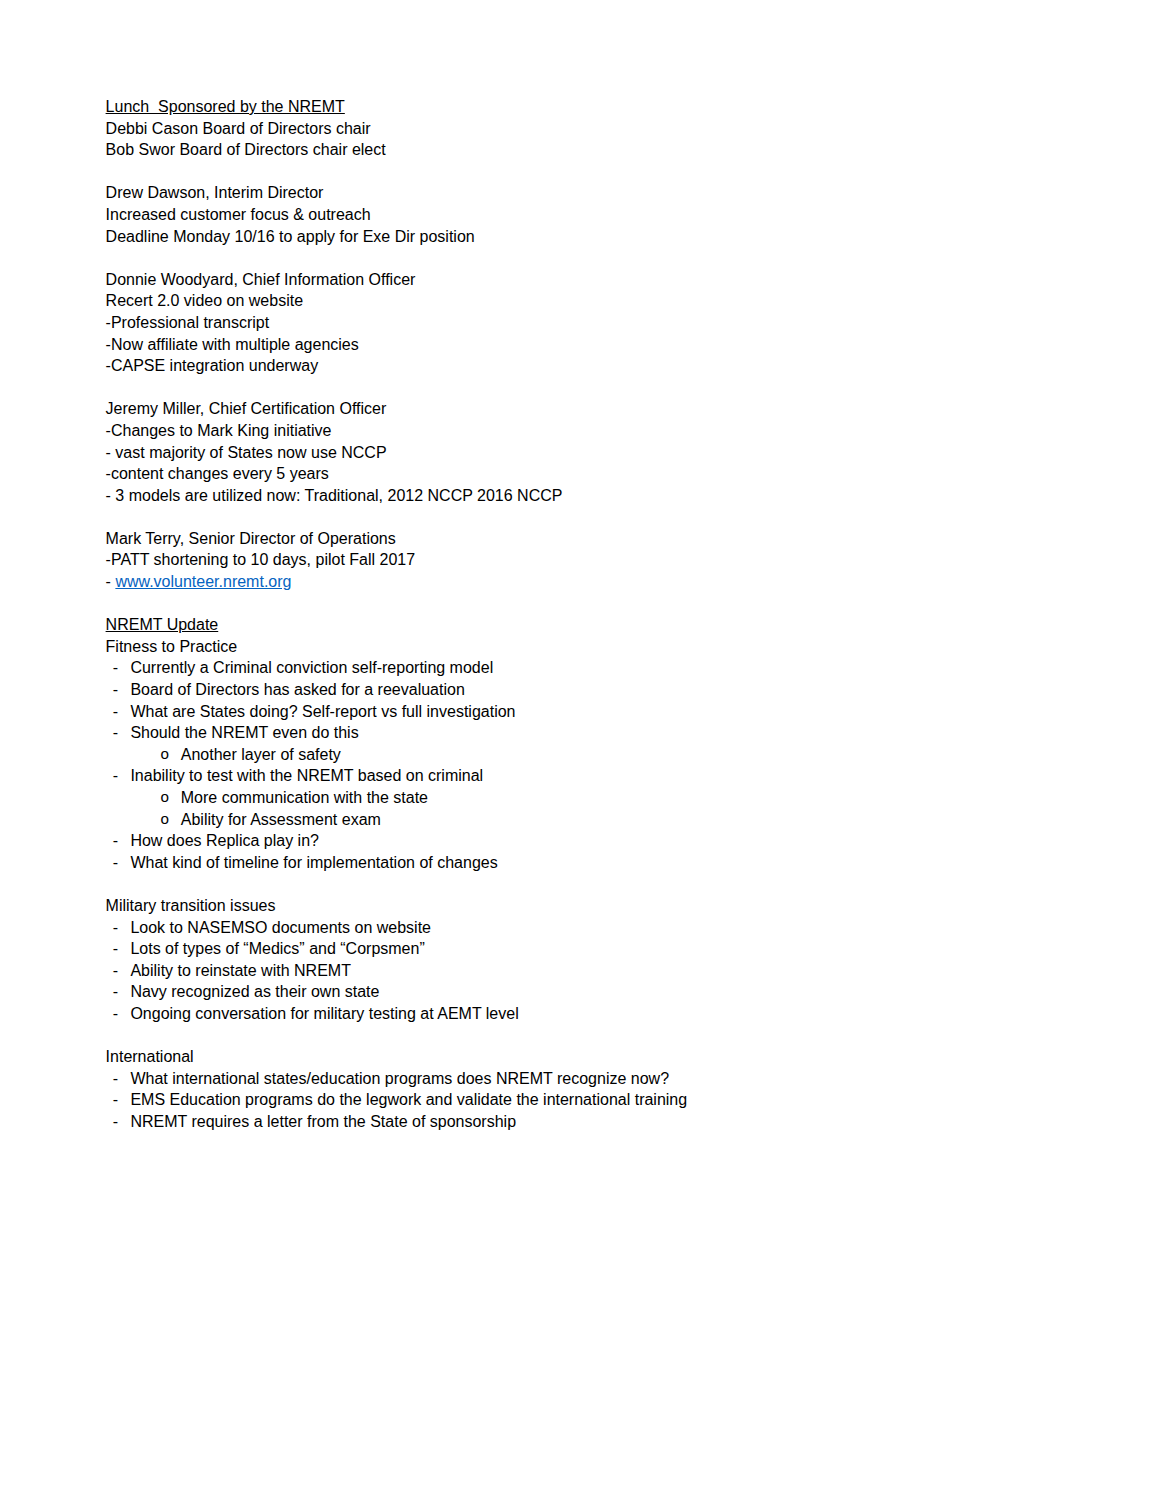Lunch Sponsored by the NREMT
Debbi Cason Board of Directors chair
Bob Swor Board of Directors chair elect
Drew Dawson, Interim Director
Increased customer focus & outreach
Deadline Monday 10/16 to apply for Exe Dir position
Donnie Woodyard, Chief Information Officer
Recert 2.0 video on website
-Professional transcript
-Now affiliate with multiple agencies
-CAPSE integration underway
Jeremy Miller, Chief Certification Officer
-Changes to Mark King initiative
- vast majority of States now use NCCP
-content changes every 5 years
- 3 models are utilized now: Traditional, 2012 NCCP 2016 NCCP
Mark Terry, Senior Director of Operations
-PATT shortening to 10 days, pilot Fall 2017
- www.volunteer.nremt.org
NREMT Update
Fitness to Practice
Currently a Criminal conviction self-reporting model
Board of Directors has asked for a reevaluation
What are States doing? Self-report vs full investigation
Should the NREMT even do this
Another layer of safety
Inability to test with the NREMT based on criminal
More communication with the state
Ability for Assessment exam
How does Replica play in?
What kind of timeline for implementation of changes
Military transition issues
Look to NASEMSO documents on website
Lots of types of “Medics” and “Corpsmen”
Ability to reinstate with NREMT
Navy recognized as their own state
Ongoing conversation for military testing at AEMT level
International
What international states/education programs does NREMT recognize now?
EMS Education programs do the legwork and validate the international training
NREMT requires a letter from the State of sponsorship